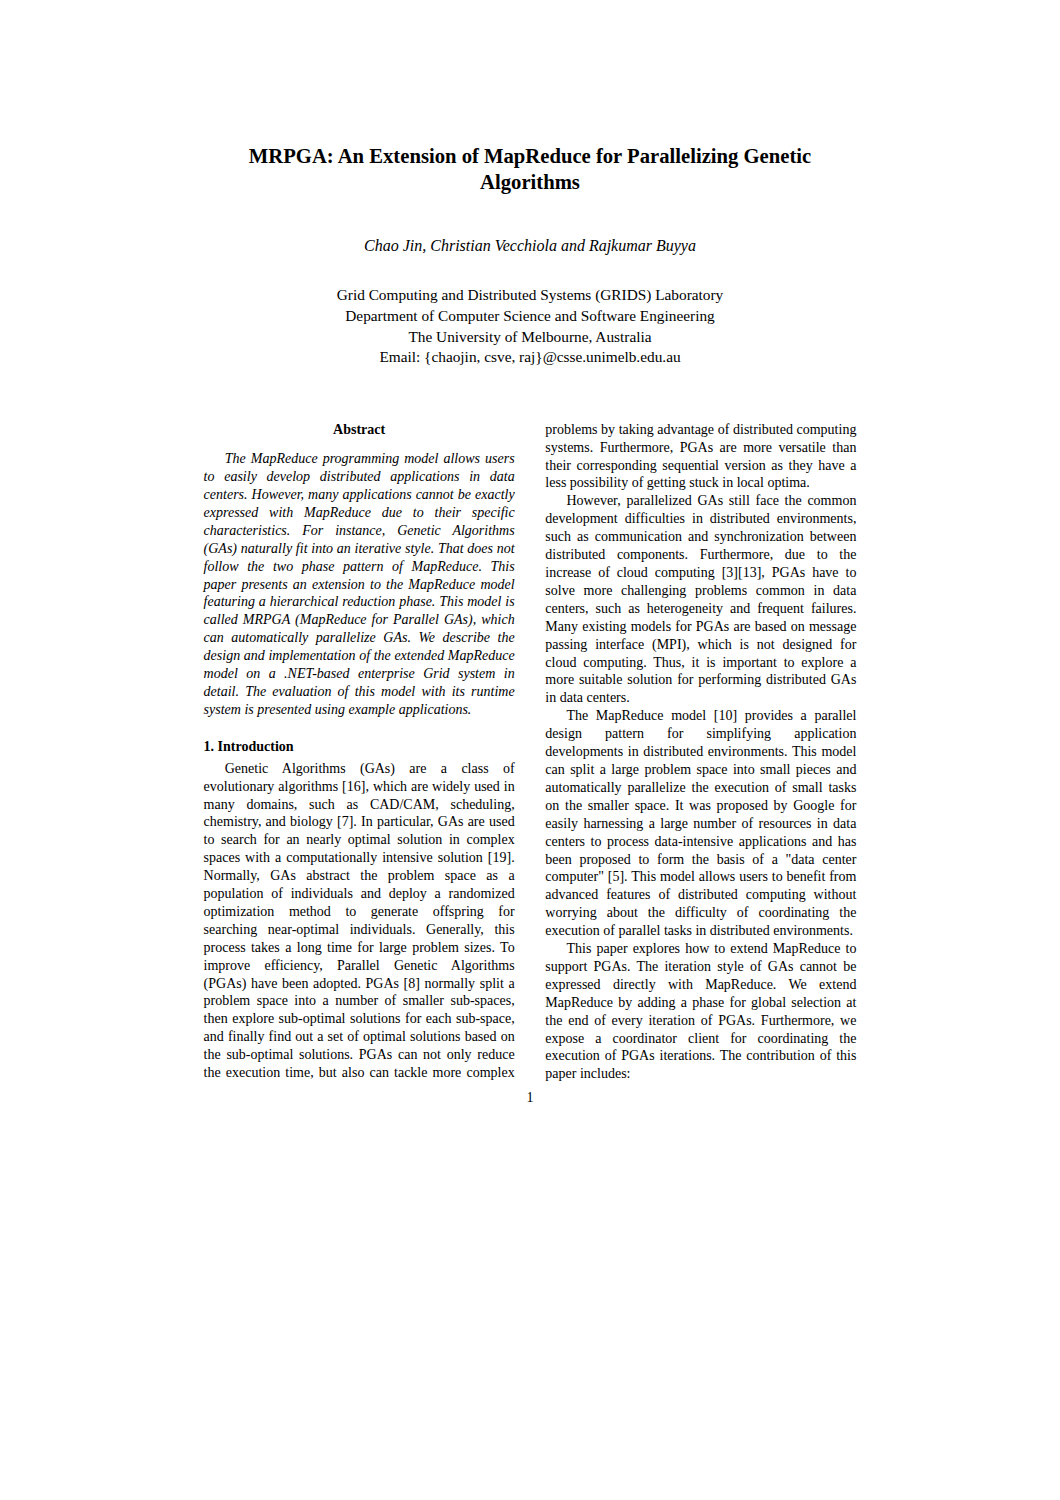MRPGA: An Extension of MapReduce for Parallelizing Genetic Algorithms
Chao Jin, Christian Vecchiola and Rajkumar Buyya
Grid Computing and Distributed Systems (GRIDS) Laboratory
Department of Computer Science and Software Engineering
The University of Melbourne, Australia
Email: {chaojin, csve, raj}@csse.unimelb.edu.au
Abstract
The MapReduce programming model allows users to easily develop distributed applications in data centers. However, many applications cannot be exactly expressed with MapReduce due to their specific characteristics. For instance, Genetic Algorithms (GAs) naturally fit into an iterative style. That does not follow the two phase pattern of MapReduce. This paper presents an extension to the MapReduce model featuring a hierarchical reduction phase. This model is called MRPGA (MapReduce for Parallel GAs), which can automatically parallelize GAs. We describe the design and implementation of the extended MapReduce model on a .NET-based enterprise Grid system in detail. The evaluation of this model with its runtime system is presented using example applications.
1. Introduction
Genetic Algorithms (GAs) are a class of evolutionary algorithms [16], which are widely used in many domains, such as CAD/CAM, scheduling, chemistry, and biology [7]. In particular, GAs are used to search for an nearly optimal solution in complex spaces with a computationally intensive solution [19]. Normally, GAs abstract the problem space as a population of individuals and deploy a randomized optimization method to generate offspring for searching near-optimal individuals. Generally, this process takes a long time for large problem sizes. To improve efficiency, Parallel Genetic Algorithms (PGAs) have been adopted. PGAs [8] normally split a problem space into a number of smaller sub-spaces, then explore sub-optimal solutions for each sub-space, and finally find out a set of optimal solutions based on the sub-optimal solutions. PGAs can not only reduce the execution time, but also can tackle more complex problems by taking advantage of distributed computing systems. Furthermore, PGAs are more versatile than their corresponding sequential version as they have a less possibility of getting stuck in local optima.
However, parallelized GAs still face the common development difficulties in distributed environments, such as communication and synchronization between distributed components. Furthermore, due to the increase of cloud computing [3][13], PGAs have to solve more challenging problems common in data centers, such as heterogeneity and frequent failures. Many existing models for PGAs are based on message passing interface (MPI), which is not designed for cloud computing. Thus, it is important to explore a more suitable solution for performing distributed GAs in data centers.
The MapReduce model [10] provides a parallel design pattern for simplifying application developments in distributed environments. This model can split a large problem space into small pieces and automatically parallelize the execution of small tasks on the smaller space. It was proposed by Google for easily harnessing a large number of resources in data centers to process data-intensive applications and has been proposed to form the basis of a "data center computer" [5]. This model allows users to benefit from advanced features of distributed computing without worrying about the difficulty of coordinating the execution of parallel tasks in distributed environments.
This paper explores how to extend MapReduce to support PGAs. The iteration style of GAs cannot be expressed directly with MapReduce. We extend MapReduce by adding a phase for global selection at the end of every iteration of PGAs. Furthermore, we expose a coordinator client for coordinating the execution of PGAs iterations. The contribution of this paper includes:
1